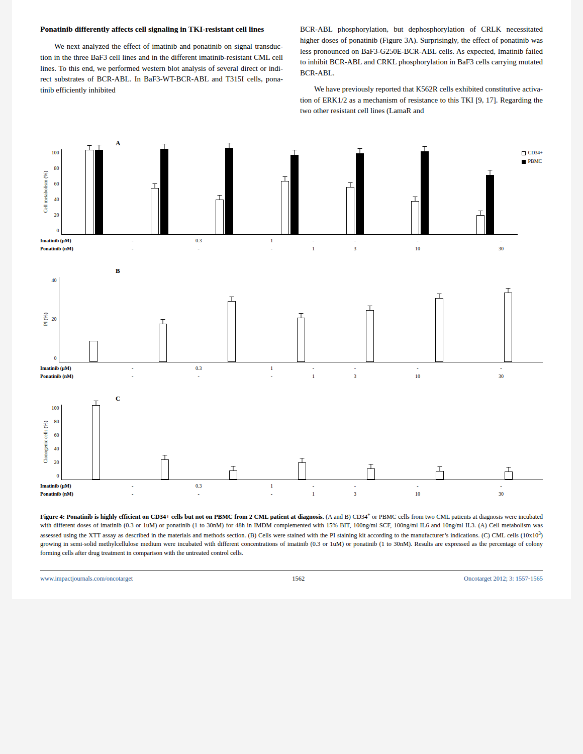Ponatinib differently affects cell signaling in TKI-resistant cell lines
We next analyzed the effect of imatinib and ponatinib on signal transduction in the three BaF3 cell lines and in the different imatinib-resistant CML cell lines. To this end, we performed western blot analysis of several direct or indirect substrates of BCR-ABL. In BaF3-WT-BCR-ABL and T315I cells, ponatinib efficiently inhibited
BCR-ABL phosphorylation, but dephosphorylation of CRLK necessitated higher doses of ponatinib (Figure 3A). Surprisingly, the effect of ponatinib was less pronounced on BaF3-G250E-BCR-ABL cells. As expected, Imatinib failed to inhibit BCR-ABL and CRKL phosphorylation in BaF3 cells carrying mutated BCR-ABL.
We have previously reported that K562R cells exhibited constitutive activation of ERK1/2 as a mechanism of resistance to this TKI [9, 17]. Regarding the two other resistant cell lines (LamaR and
A
Cell metabolism (%)
100806040200
CD34+
PBMC
| Imatinib (µM) | - | 0.3 | 1 | - | - | - | - |
| Ponatinib (nM) | - | - | - | 1 | 3 | 10 | 30 |
B
PI (%)
40200
| Imatinib (µM) | - | 0.3 | 1 | - | - | - | - |
| Ponatinib (nM) | - | - | - | 1 | 3 | 10 | 30 |
C
Clonogenic cells (%)
100806040200
| Imatinib (µM) | - | 0.3 | 1 | - | - | - | - |
| Ponatinib (nM) | - | - | - | 1 | 3 | 10 | 30 |
Figure 4: Ponatinib is highly efficient on CD34+ cells but not on PBMC from 2 CML patient at diagnosis. (A and B) CD34+ or PBMC cells from two CML patients at diagnosis were incubated with different doses of imatinib (0.3 or 1uM) or ponatinib (1 to 30nM) for 48h in IMDM complemented with 15% BIT, 100ng/ml SCF, 100ng/ml IL6 and 10ng/ml IL3. (A) Cell metabolism was assessed using the XTT assay as described in the materials and methods section. (B) Cells were stained with the PI staining kit according to the manufacturer’s indications. (C) CML cells (10x103) growing in semi-solid methylcellulose medium were incubated with different concentrations of imatinib (0.3 or 1uM) or ponatinib (1 to 30nM). Results are expressed as the percentage of colony forming cells after drug treatment in comparison with the untreated control cells.
www.impactjournals.com/oncotarget 1562 Oncotarget 2012; 3: 1557-1565